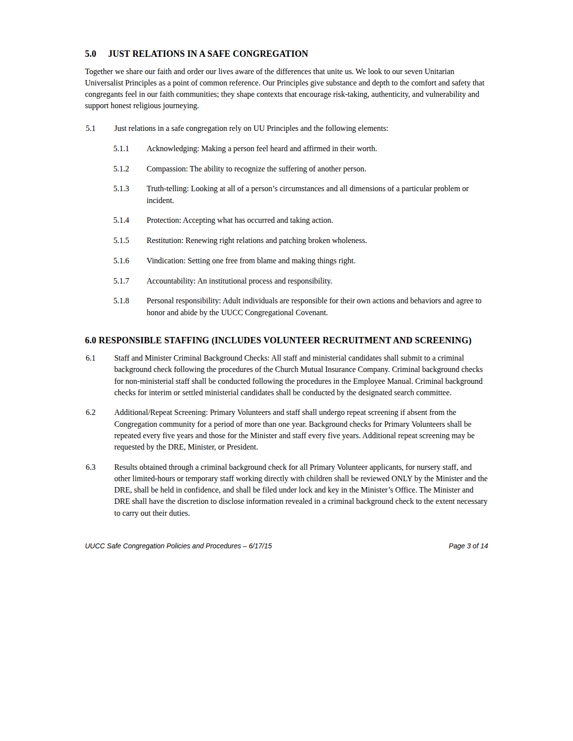5.0 JUST RELATIONS IN A SAFE CONGREGATION
Together we share our faith and order our lives aware of the differences that unite us. We look to our seven Unitarian Universalist Principles as a point of common reference. Our Principles give substance and depth to the comfort and safety that congregants feel in our faith communities; they shape contexts that encourage risk-taking, authenticity, and vulnerability and support honest religious journeying.
5.1
Just relations in a safe congregation rely on UU Principles and the following elements:
5.1.1
Acknowledging: Making a person feel heard and affirmed in their worth.
5.1.2
Compassion: The ability to recognize the suffering of another person.
5.1.3
Truth-telling: Looking at all of a person’s circumstances and all dimensions of a particular problem or incident.
5.1.4
Protection: Accepting what has occurred and taking action.
5.1.5
Restitution: Renewing right relations and patching broken wholeness.
5.1.6
Vindication: Setting one free from blame and making things right.
5.1.7
Accountability: An institutional process and responsibility.
5.1.8
Personal responsibility: Adult individuals are responsible for their own actions and behaviors and agree to honor and abide by the UUCC Congregational Covenant.
6.0 RESPONSIBLE STAFFING (INCLUDES VOLUNTEER RECRUITMENT AND SCREENING)
6.1
Staff and Minister Criminal Background Checks: All staff and ministerial candidates shall submit to a criminal background check following the procedures of the Church Mutual Insurance Company. Criminal background checks for non-ministerial staff shall be conducted following the procedures in the Employee Manual. Criminal background checks for interim or settled ministerial candidates shall be conducted by the designated search committee.
6.2
Additional/Repeat Screening: Primary Volunteers and staff shall undergo repeat screening if absent from the Congregation community for a period of more than one year. Background checks for Primary Volunteers shall be repeated every five years and those for the Minister and staff every five years. Additional repeat screening may be requested by the DRE, Minister, or President.
6.3
Results obtained through a criminal background check for all Primary Volunteer applicants, for nursery staff, and other limited-hours or temporary staff working directly with children shall be reviewed ONLY by the Minister and the DRE, shall be held in confidence, and shall be filed under lock and key in the Minister’s Office. The Minister and DRE shall have the discretion to disclose information revealed in a criminal background check to the extent necessary to carry out their duties.
UUCC Safe Congregation Policies and Procedures – 6/17/15
Page 3 of 14